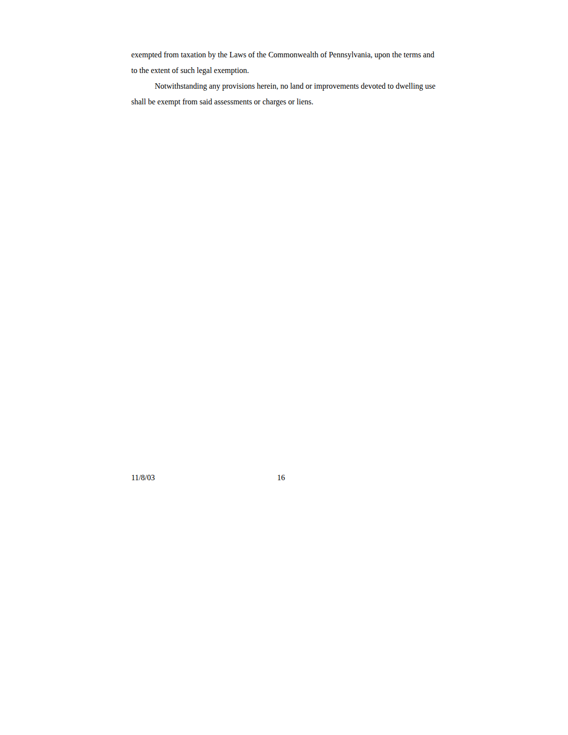exempted from taxation by the Laws of the Commonwealth of Pennsylvania, upon the terms and to the extent of such legal exemption.
Notwithstanding any provisions herein, no land or improvements devoted to dwelling use shall be exempt from said assessments or charges or liens.
11/8/03 16